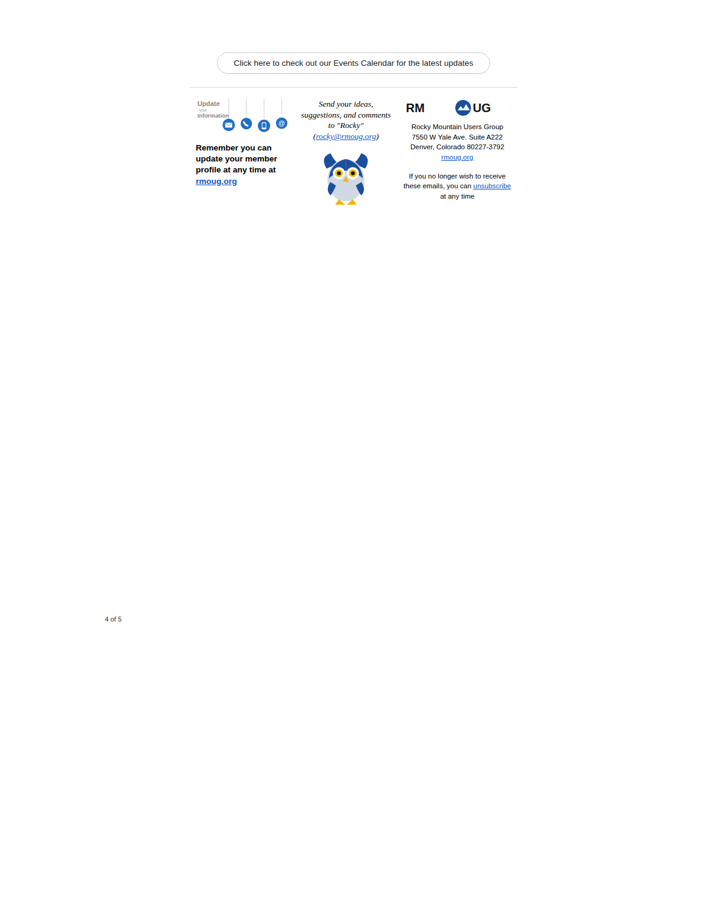Click here to check out our Events Calendar for the latest updates
| Remember you can update your member profile at any time at rmoug.org | Send your ideas, suggestions, and comments to "Rocky" ( rocky@rmoug.org ) | Rocky Mountain Users Group 7550 W Yale Ave. Suite A222 Denver, Colorado 80227-3792 rmoug.org If you no longer wish to receive these emails, you can unsubscribe at any time |
4 of 5